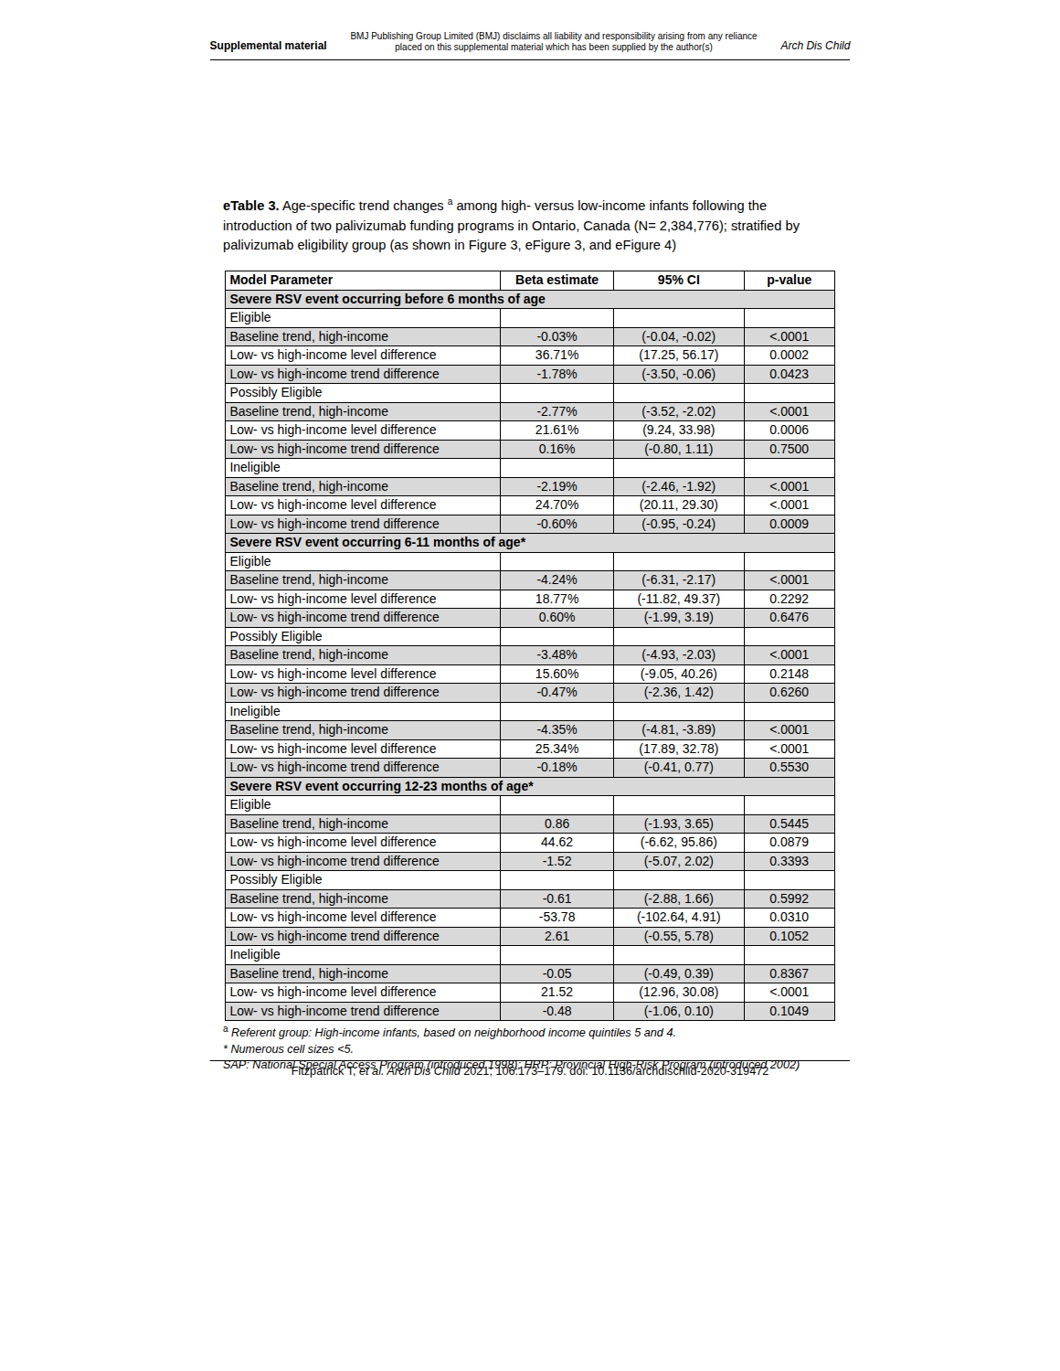Supplemental material
BMJ Publishing Group Limited (BMJ) disclaims all liability and responsibility arising from any reliance
placed on this supplemental material which has been supplied by the author(s)
Arch Dis Child
eTable 3. Age-specific trend changes a among high- versus low-income infants following the introduction of two palivizumab funding programs in Ontario, Canada (N= 2,384,776); stratified by palivizumab eligibility group (as shown in Figure 3, eFigure 3, and eFigure 4)
| Model Parameter | Beta estimate | 95% CI | p-value |
| --- | --- | --- | --- |
| Severe RSV event occurring before 6 months of age |
| Eligible | | | |
| Baseline trend, high-income | -0.03% | (-0.04, -0.02) | <.0001 |
| Low- vs high-income level difference | 36.71% | (17.25, 56.17) | 0.0002 |
| Low- vs high-income trend difference | -1.78% | (-3.50, -0.06) | 0.0423 |
| Possibly Eligible | | | |
| Baseline trend, high-income | -2.77% | (-3.52, -2.02) | <.0001 |
| Low- vs high-income level difference | 21.61% | (9.24, 33.98) | 0.0006 |
| Low- vs high-income trend difference | 0.16% | (-0.80, 1.11) | 0.7500 |
| Ineligible | | | |
| Baseline trend, high-income | -2.19% | (-2.46, -1.92) | <.0001 |
| Low- vs high-income level difference | 24.70% | (20.11, 29.30) | <.0001 |
| Low- vs high-income trend difference | -0.60% | (-0.95, -0.24) | 0.0009 |
| Severe RSV event occurring 6-11 months of age* |
| Eligible | | | |
| Baseline trend, high-income | -4.24% | (-6.31, -2.17) | <.0001 |
| Low- vs high-income level difference | 18.77% | (-11.82, 49.37) | 0.2292 |
| Low- vs high-income trend difference | 0.60% | (-1.99, 3.19) | 0.6476 |
| Possibly Eligible | | | |
| Baseline trend, high-income | -3.48% | (-4.93, -2.03) | <.0001 |
| Low- vs high-income level difference | 15.60% | (-9.05, 40.26) | 0.2148 |
| Low- vs high-income trend difference | -0.47% | (-2.36, 1.42) | 0.6260 |
| Ineligible | | | |
| Baseline trend, high-income | -4.35% | (-4.81, -3.89) | <.0001 |
| Low- vs high-income level difference | 25.34% | (17.89, 32.78) | <.0001 |
| Low- vs high-income trend difference | -0.18% | (-0.41, 0.77) | 0.5530 |
| Severe RSV event occurring 12-23 months of age* |
| Eligible | | | |
| Baseline trend, high-income | 0.86 | (-1.93, 3.65) | 0.5445 |
| Low- vs high-income level difference | 44.62 | (-6.62, 95.86) | 0.0879 |
| Low- vs high-income trend difference | -1.52 | (-5.07, 2.02) | 0.3393 |
| Possibly Eligible | | | |
| Baseline trend, high-income | -0.61 | (-2.88, 1.66) | 0.5992 |
| Low- vs high-income level difference | -53.78 | (-102.64, 4.91) | 0.0310 |
| Low- vs high-income trend difference | 2.61 | (-0.55, 5.78) | 0.1052 |
| Ineligible | | | |
| Baseline trend, high-income | -0.05 | (-0.49, 0.39) | 0.8367 |
| Low- vs high-income level difference | 21.52 | (12.96, 30.08) | <.0001 |
| Low- vs high-income trend difference | -0.48 | (-1.06, 0.10) | 0.1049 |
a Referent group: High-income infants, based on neighborhood income quintiles 5 and 4.
* Numerous cell sizes <5.
SAP: National Special Access Program (introduced 1998); HRP: Provincial High-Risk Program (introduced 2002)
Fitzpatrick T, et al. Arch Dis Child 2021; 106:173–179. doi: 10.1136/archdischild-2020-319472